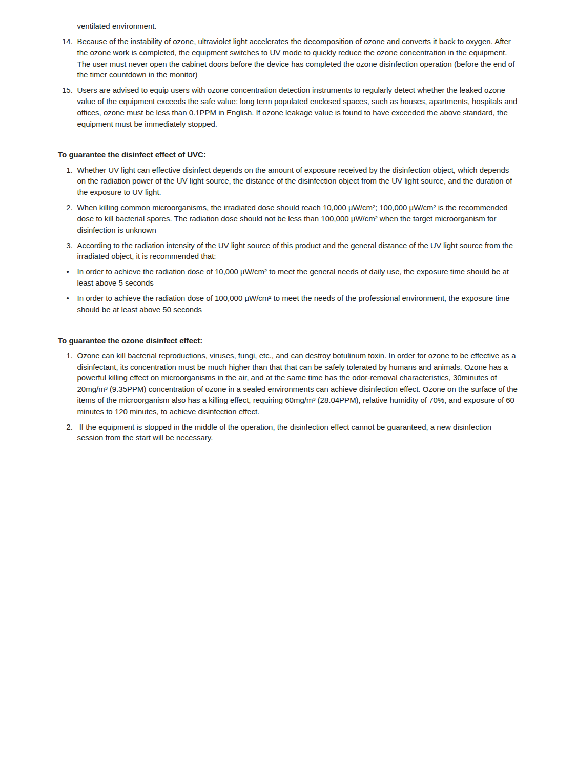ventilated environment.
Because of the instability of ozone, ultraviolet light accelerates the decomposition of ozone and converts it back to oxygen. After the ozone work is completed, the equipment switches to UV mode to quickly reduce the ozone concentration in the equipment. The user must never open the cabinet doors before the device has completed the ozone disinfection operation (before the end of the timer countdown in the monitor)
Users are advised to equip users with ozone concentration detection instruments to regularly detect whether the leaked ozone value of the equipment exceeds the safe value: long term populated enclosed spaces, such as houses, apartments, hospitals and offices, ozone must be less than 0.1PPM in English. If ozone leakage value is found to have exceeded the above standard, the equipment must be immediately stopped.
To guarantee the disinfect effect of UVC:
Whether UV light can effective disinfect depends on the amount of exposure received by the disinfection object, which depends on the radiation power of the UV light source, the distance of the disinfection object from the UV light source, and the duration of the exposure to UV light.
When killing common microorganisms, the irradiated dose should reach 10,000 µW/cm²; 100,000 µW/cm² is the recommended dose to kill bacterial spores. The radiation dose should not be less than 100,000 µW/cm² when the target microorganism for disinfection is unknown
According to the radiation intensity of the UV light source of this product and the general distance of the UV light source from the irradiated object, it is recommended that:
In order to achieve the radiation dose of 10,000 µW/cm² to meet the general needs of daily use, the exposure time should be at least above 5 seconds
In order to achieve the radiation dose of 100,000 µW/cm² to meet the needs of the professional environment, the exposure time should be at least above 50 seconds
To guarantee the ozone disinfect effect:
Ozone can kill bacterial reproductions, viruses, fungi, etc., and can destroy botulinum toxin. In order for ozone to be effective as a disinfectant, its concentration must be much higher than that that can be safely tolerated by humans and animals. Ozone has a powerful killing effect on microorganisms in the air, and at the same time has the odor-removal characteristics, 30minutes of 20mg/m³ (9.35PPM) concentration of ozone in a sealed environments can achieve disinfection effect. Ozone on the surface of the items of the microorganism also has a killing effect, requiring 60mg/m³ (28.04PPM), relative humidity of 70%, and exposure of 60 minutes to 120 minutes, to achieve disinfection effect.
If the equipment is stopped in the middle of the operation, the disinfection effect cannot be guaranteed, a new disinfection session from the start will be necessary.